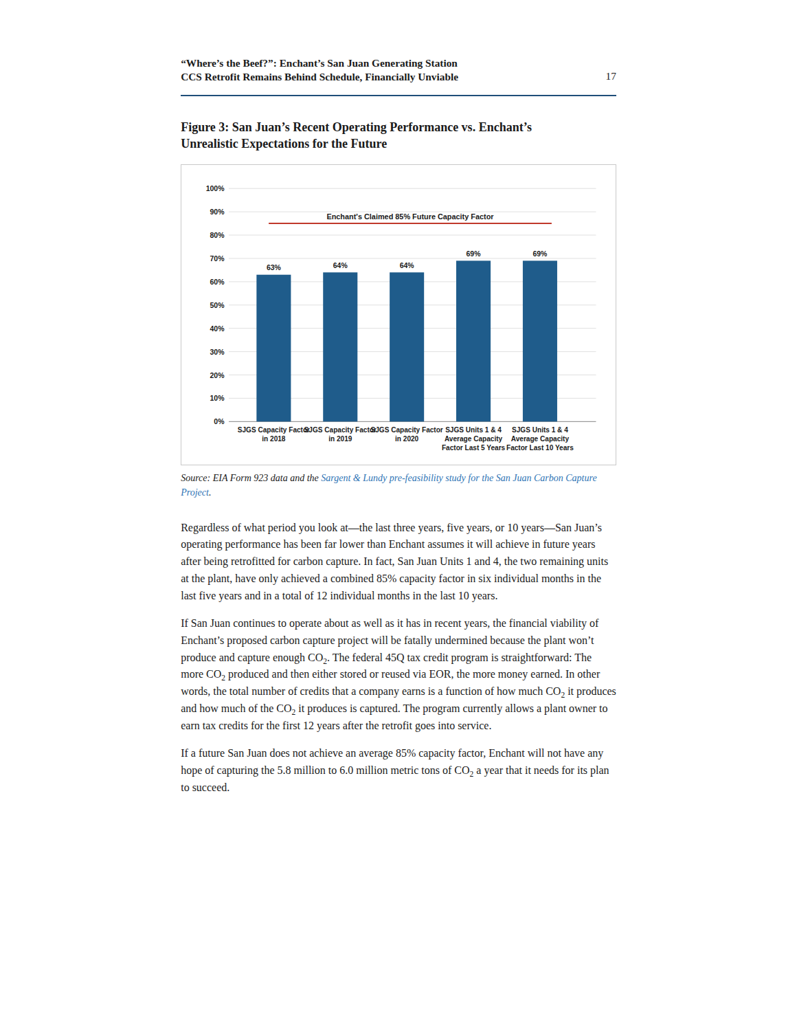“Where’s the Beef?”: Enchant’s San Juan Generating Station
CCS Retrofit Remains Behind Schedule, Financially Unviable
17
Figure 3: San Juan’s Recent Operating Performance vs. Enchant’s Unrealistic Expectations for the Future
100% 90% 80% 70% 60% 50% 40% 30% 20% 10% 0% 63% 64% 64% 69% 69% Enchant's Claimed 85% Future Capacity Factor SJGS Capacity Factor in 2018 SJGS Capacity Factor in 2019 SJGS Capacity Factor in 2020 SJGS Units 1 & 4 Average Capacity Factor Last 5 Years SJGS Units 1 & 4 Average Capacity Factor Last 10 Years
Source: EIA Form 923 data and the Sargent & Lundy pre-feasibility study for the San Juan Carbon Capture Project.
Regardless of what period you look at—the last three years, five years, or 10 years—San Juan’s operating performance has been far lower than Enchant assumes it will achieve in future years after being retrofitted for carbon capture. In fact, San Juan Units 1 and 4, the two remaining units at the plant, have only achieved a combined 85% capacity factor in six individual months in the last five years and in a total of 12 individual months in the last 10 years.
If San Juan continues to operate about as well as it has in recent years, the financial viability of Enchant’s proposed carbon capture project will be fatally undermined because the plant won’t produce and capture enough CO2. The federal 45Q tax credit program is straightforward: The more CO2 produced and then either stored or reused via EOR, the more money earned. In other words, the total number of credits that a company earns is a function of how much CO2 it produces and how much of the CO2 it produces is captured. The program currently allows a plant owner to earn tax credits for the first 12 years after the retrofit goes into service.
If a future San Juan does not achieve an average 85% capacity factor, Enchant will not have any hope of capturing the 5.8 million to 6.0 million metric tons of CO2 a year that it needs for its plan to succeed.